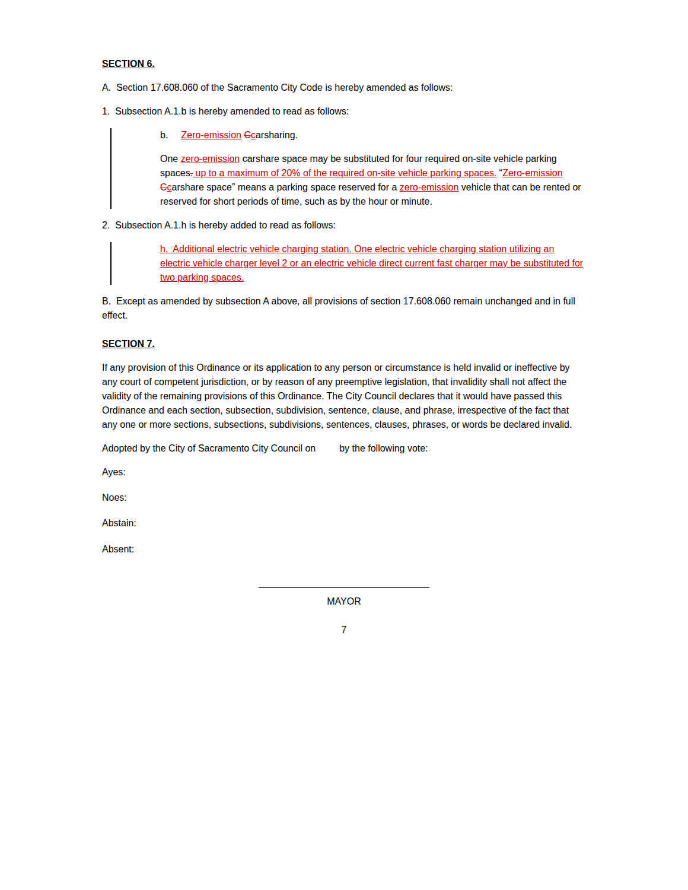SECTION 6.
A. Section 17.608.060 of the Sacramento City Code is hereby amended as follows:
1. Subsection A.1.b is hereby amended to read as follows:
b. Zero-emission Ccarsharing.
One zero-emission carshare space may be substituted for four required on-site vehicle parking spaces. up to a maximum of 20% of the required on-site vehicle parking spaces. “Zero-emission Ccarshare space” means a parking space reserved for a zero-emission vehicle that can be rented or reserved for short periods of time, such as by the hour or minute.
2. Subsection A.1.h is hereby added to read as follows:
h. Additional electric vehicle charging station. One electric vehicle charging station utilizing an electric vehicle charger level 2 or an electric vehicle direct current fast charger may be substituted for two parking spaces.
B. Except as amended by subsection A above, all provisions of section 17.608.060 remain unchanged and in full effect.
SECTION 7.
If any provision of this Ordinance or its application to any person or circumstance is held invalid or ineffective by any court of competent jurisdiction, or by reason of any preemptive legislation, that invalidity shall not affect the validity of the remaining provisions of this Ordinance. The City Council declares that it would have passed this Ordinance and each section, subsection, subdivision, sentence, clause, and phrase, irrespective of the fact that any one or more sections, subsections, subdivisions, sentences, clauses, phrases, or words be declared invalid.
Adopted by the City of Sacramento City Council on by the following vote:
Ayes:
Noes:
Abstain:
Absent:
MAYOR
7